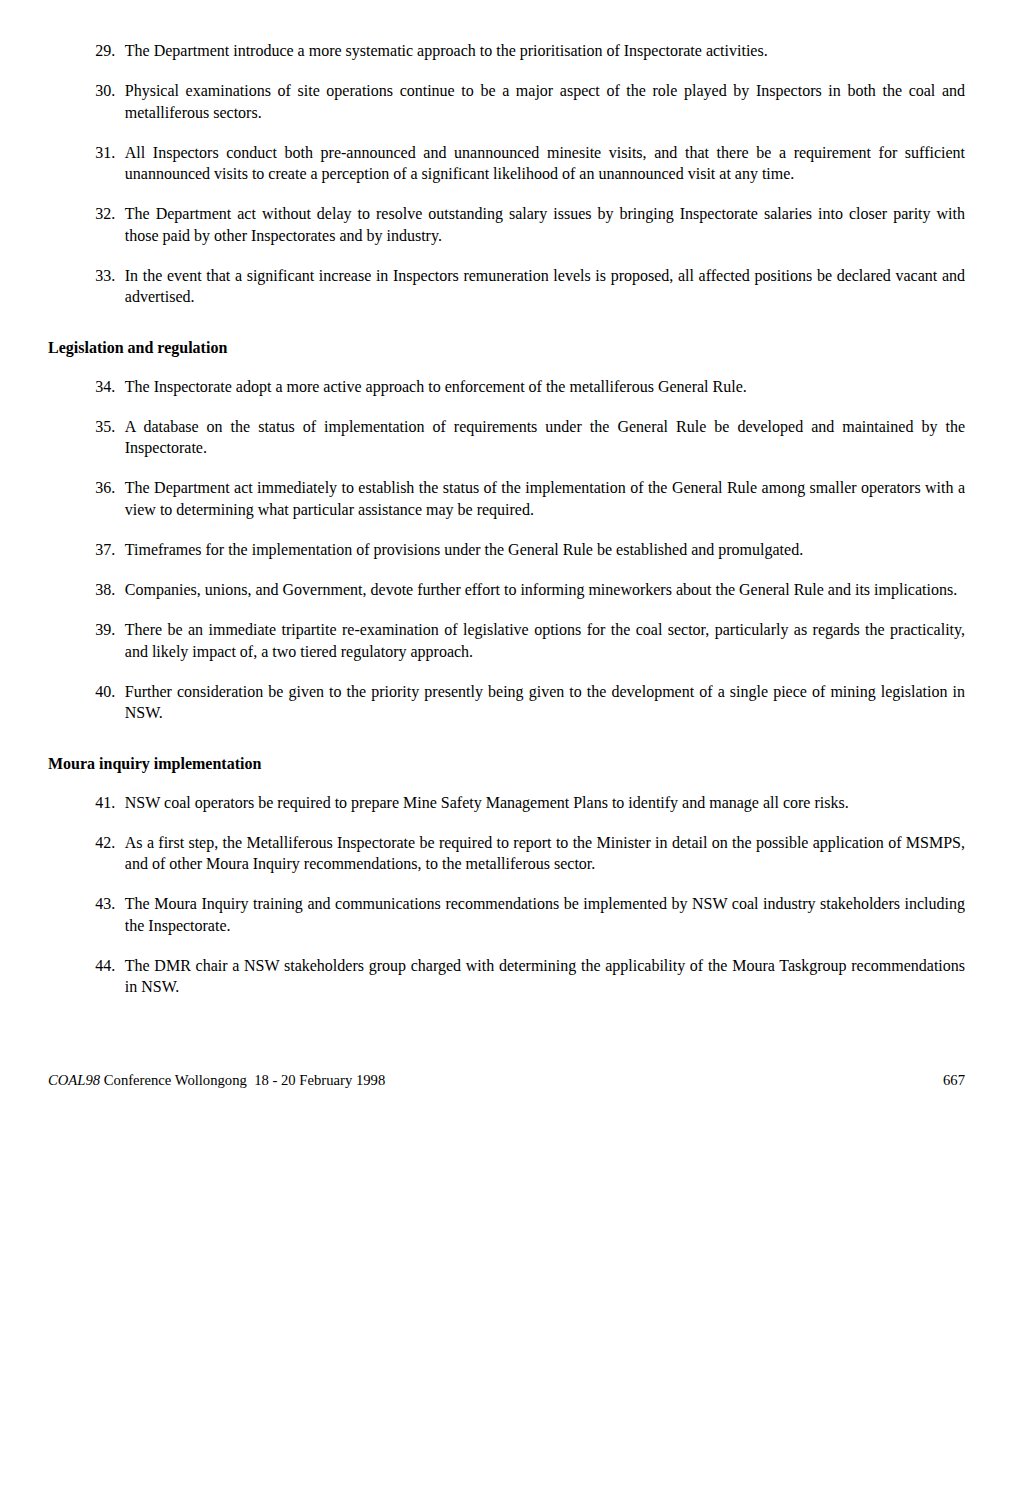29. The Department introduce a more systematic approach to the prioritisation of Inspectorate activities.
30. Physical examinations of site operations continue to be a major aspect of the role played by Inspectors in both the coal and metalliferous sectors.
31. All Inspectors conduct both pre-announced and unannounced minesite visits, and that there be a requirement for sufficient unannounced visits to create a perception of a significant likelihood of an unannounced visit at any time.
32. The Department act without delay to resolve outstanding salary issues by bringing Inspectorate salaries into closer parity with those paid by other Inspectorates and by industry.
33. In the event that a significant increase in Inspectors remuneration levels is proposed, all affected positions be declared vacant and advertised.
Legislation and regulation
34. The Inspectorate adopt a more active approach to enforcement of the metalliferous General Rule.
35. A database on the status of implementation of requirements under the General Rule be developed and maintained by the Inspectorate.
36. The Department act immediately to establish the status of the implementation of the General Rule among smaller operators with a view to determining what particular assistance may be required.
37. Timeframes for the implementation of provisions under the General Rule be established and promulgated.
38. Companies, unions, and Government, devote further effort to informing mineworkers about the General Rule and its implications.
39. There be an immediate tripartite re-examination of legislative options for the coal sector, particularly as regards the practicality, and likely impact of, a two tiered regulatory approach.
40. Further consideration be given to the priority presently being given to the development of a single piece of mining legislation in NSW.
Moura inquiry implementation
41. NSW coal operators be required to prepare Mine Safety Management Plans to identify and manage all core risks.
42. As a first step, the Metalliferous Inspectorate be required to report to the Minister in detail on the possible application of MSMPS, and of other Moura Inquiry recommendations, to the metalliferous sector.
43. The Moura Inquiry training and communications recommendations be implemented by NSW coal industry stakeholders including the Inspectorate.
44. The DMR chair a NSW stakeholders group charged with determining the applicability of the Moura Taskgroup recommendations in NSW.
COAL98 Conference Wollongong 18 - 20 February 1998 667